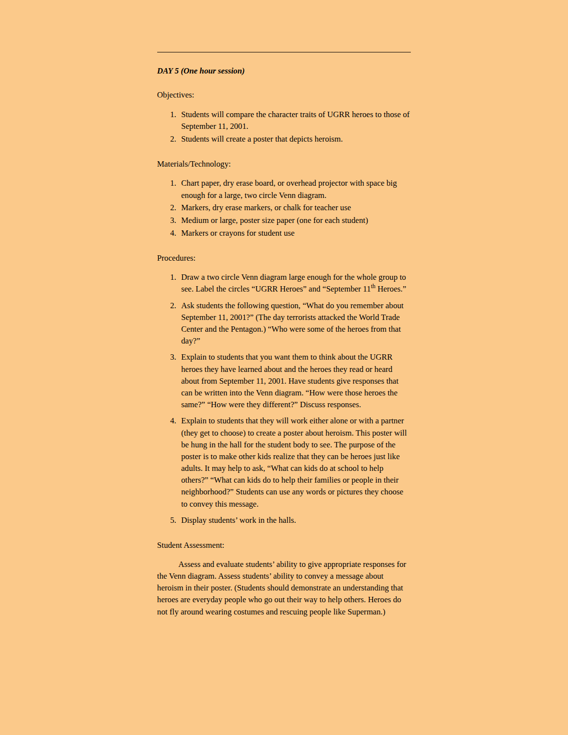DAY 5 (One hour session)
Objectives:
Students will compare the character traits of UGRR heroes to those of September 11, 2001.
Students will create a poster that depicts heroism.
Materials/Technology:
Chart paper, dry erase board, or overhead projector with space big enough for a large, two circle Venn diagram.
Markers, dry erase markers, or chalk for teacher use
Medium or large, poster size paper (one for each student)
Markers or crayons for student use
Procedures:
Draw a two circle Venn diagram large enough for the whole group to see. Label the circles “UGRR Heroes” and “September 11th Heroes.”
Ask students the following question, “What do you remember about September 11, 2001?” (The day terrorists attacked the World Trade Center and the Pentagon.) “Who were some of the heroes from that day?”
Explain to students that you want them to think about the UGRR heroes they have learned about and the heroes they read or heard about from September 11, 2001. Have students give responses that can be written into the Venn diagram. “How were those heroes the same?” “How were they different?” Discuss responses.
Explain to students that they will work either alone or with a partner (they get to choose) to create a poster about heroism. This poster will be hung in the hall for the student body to see. The purpose of the poster is to make other kids realize that they can be heroes just like adults. It may help to ask, “What can kids do at school to help others?” “What can kids do to help their families or people in their neighborhood?” Students can use any words or pictures they choose to convey this message.
Display students’ work in the halls.
Student Assessment:
Assess and evaluate students’ ability to give appropriate responses for the Venn diagram. Assess students’ ability to convey a message about heroism in their poster. (Students should demonstrate an understanding that heroes are everyday people who go out their way to help others. Heroes do not fly around wearing costumes and rescuing people like Superman.)